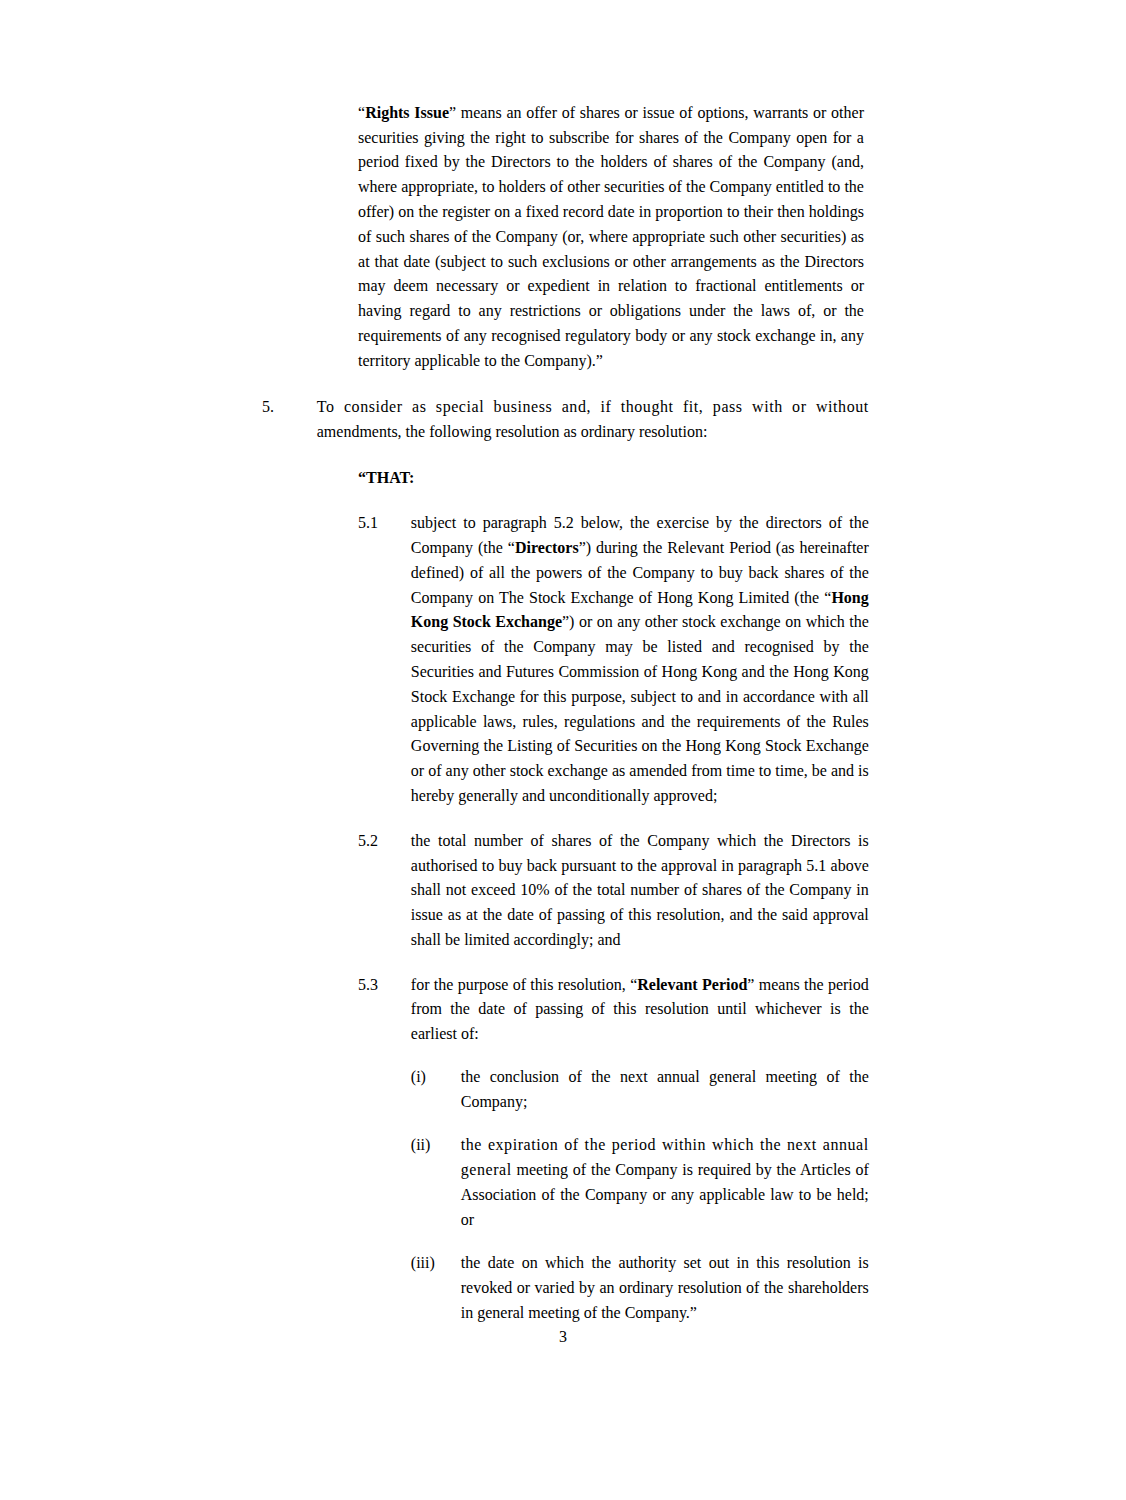“Rights Issue” means an offer of shares or issue of options, warrants or other securities giving the right to subscribe for shares of the Company open for a period fixed by the Directors to the holders of shares of the Company (and, where appropriate, to holders of other securities of the Company entitled to the offer) on the register on a fixed record date in proportion to their then holdings of such shares of the Company (or, where appropriate such other securities) as at that date (subject to such exclusions or other arrangements as the Directors may deem necessary or expedient in relation to fractional entitlements or having regard to any restrictions or obligations under the laws of, or the requirements of any recognised regulatory body or any stock exchange in, any territory applicable to the Company).”
5.
To consider as special business and, if thought fit, pass with or without amendments, the following resolution as ordinary resolution:
“THAT:
5.1
subject to paragraph 5.2 below, the exercise by the directors of the Company (the “Directors”) during the Relevant Period (as hereinafter defined) of all the powers of the Company to buy back shares of the Company on The Stock Exchange of Hong Kong Limited (the “Hong Kong Stock Exchange”) or on any other stock exchange on which the securities of the Company may be listed and recognised by the Securities and Futures Commission of Hong Kong and the Hong Kong Stock Exchange for this purpose, subject to and in accordance with all applicable laws, rules, regulations and the requirements of the Rules Governing the Listing of Securities on the Hong Kong Stock Exchange or of any other stock exchange as amended from time to time, be and is hereby generally and unconditionally approved;
5.2
the total number of shares of the Company which the Directors is authorised to buy back pursuant to the approval in paragraph 5.1 above shall not exceed 10% of the total number of shares of the Company in issue as at the date of passing of this resolution, and the said approval shall be limited accordingly; and
5.3
for the purpose of this resolution, “Relevant Period” means the period from the date of passing of this resolution until whichever is the earliest of:
(i)
the conclusion of the next annual general meeting of the Company;
(ii)
the expiration of the period within which the next annual general meeting of the Company is required by the Articles of Association of the Company or any applicable law to be held; or
(iii)
the date on which the authority set out in this resolution is revoked or varied by an ordinary resolution of the shareholders in general meeting of the Company.”
3